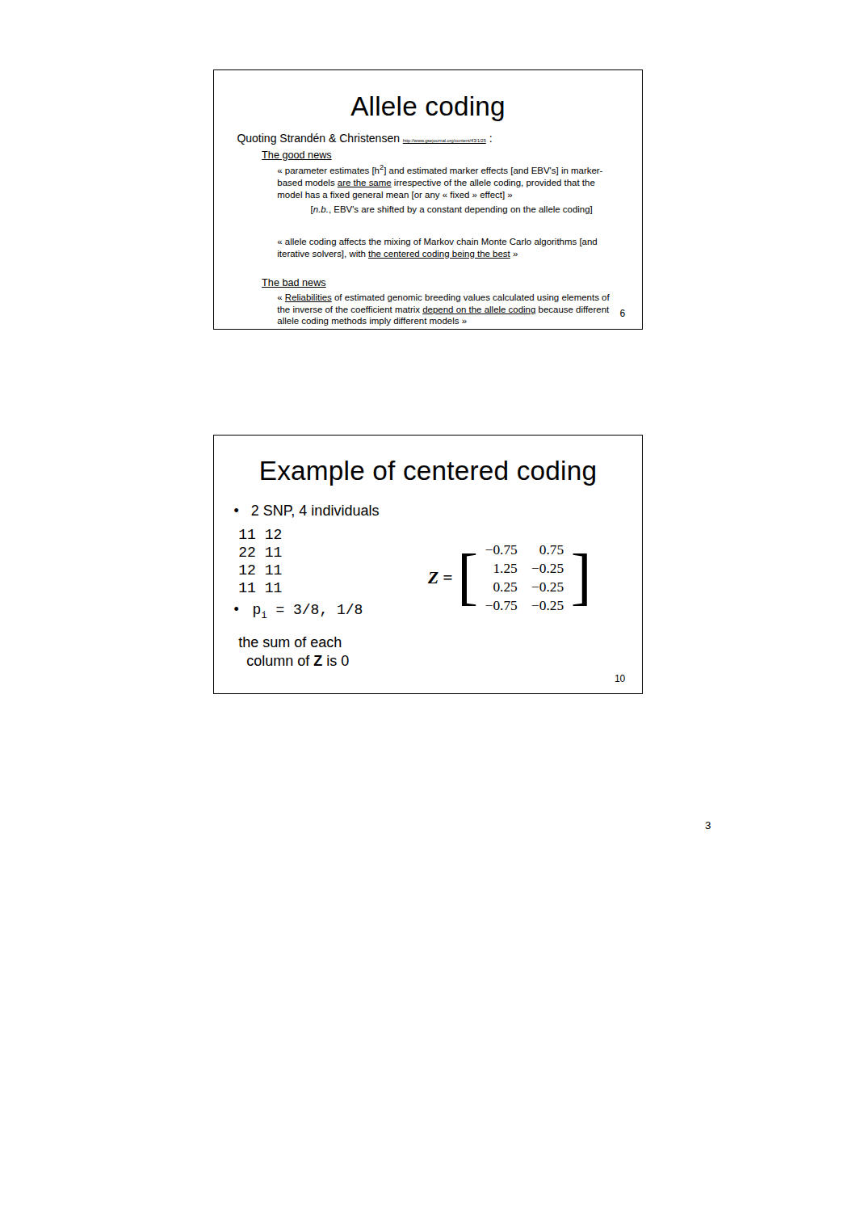Allele coding
Quoting Strandén & Christensen http://www.gsejournal.org/content/43/1/25 :
The good news
« parameter estimates [h2] and estimated marker effects [and EBV's] in marker-based models are the same irrespective of the allele coding, provided that the model has a fixed general mean [or any « fixed » effect] »
[n.b., EBV's are shifted by a constant depending on the allele coding]
« allele coding affects the mixing of Markov chain Monte Carlo algorithms [and iterative solvers], with the centered coding being the best »
The bad news
« Reliabilities of estimated genomic breeding values calculated using elements of the inverse of the coefficient matrix depend on the allele coding because different allele coding methods imply different models »
6
Example of centered coding
2 SNP, 4 individuals
11 12
22 11
12 11
11 11
pi = 3/8, 1/8
Z = [
| −0.75 | 0.75 |
| 1.25 | −0.25 |
| 0.25 | −0.25 |
| −0.75 | −0.25 |
]
the sum of each
column of Z is 0
10
3